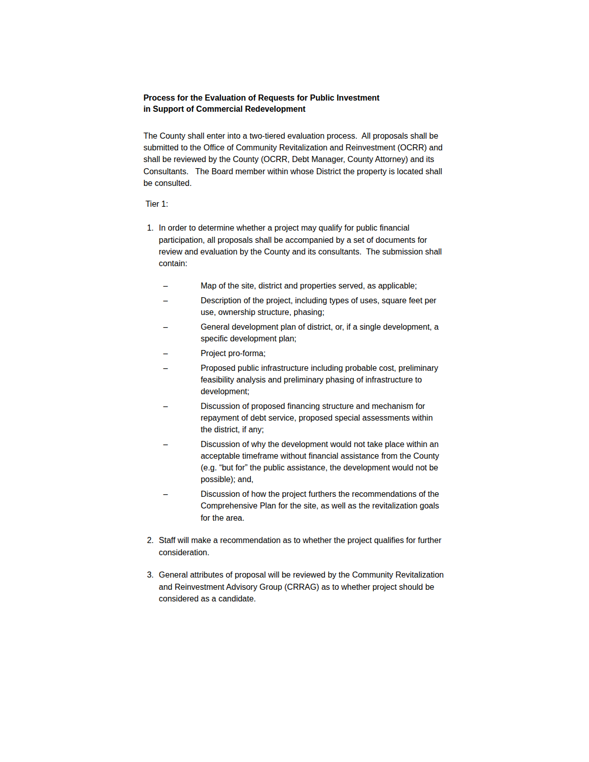Process for the Evaluation of Requests for Public Investment
in Support of Commercial Redevelopment
The County shall enter into a two-tiered evaluation process. All proposals shall be submitted to the Office of Community Revitalization and Reinvestment (OCRR) and shall be reviewed by the County (OCRR, Debt Manager, County Attorney) and its Consultants. The Board member within whose District the property is located shall be consulted.
Tier 1:
In order to determine whether a project may qualify for public financial participation, all proposals shall be accompanied by a set of documents for review and evaluation by the County and its consultants. The submission shall contain:
Map of the site, district and properties served, as applicable;
Description of the project, including types of uses, square feet per use, ownership structure, phasing;
General development plan of district, or, if a single development, a specific development plan;
Project pro-forma;
Proposed public infrastructure including probable cost, preliminary feasibility analysis and preliminary phasing of infrastructure to development;
Discussion of proposed financing structure and mechanism for repayment of debt service, proposed special assessments within the district, if any;
Discussion of why the development would not take place within an acceptable timeframe without financial assistance from the County (e.g. “but for” the public assistance, the development would not be possible); and,
Discussion of how the project furthers the recommendations of the Comprehensive Plan for the site, as well as the revitalization goals for the area.
Staff will make a recommendation as to whether the project qualifies for further consideration.
General attributes of proposal will be reviewed by the Community Revitalization and Reinvestment Advisory Group (CRRAG) as to whether project should be considered as a candidate.